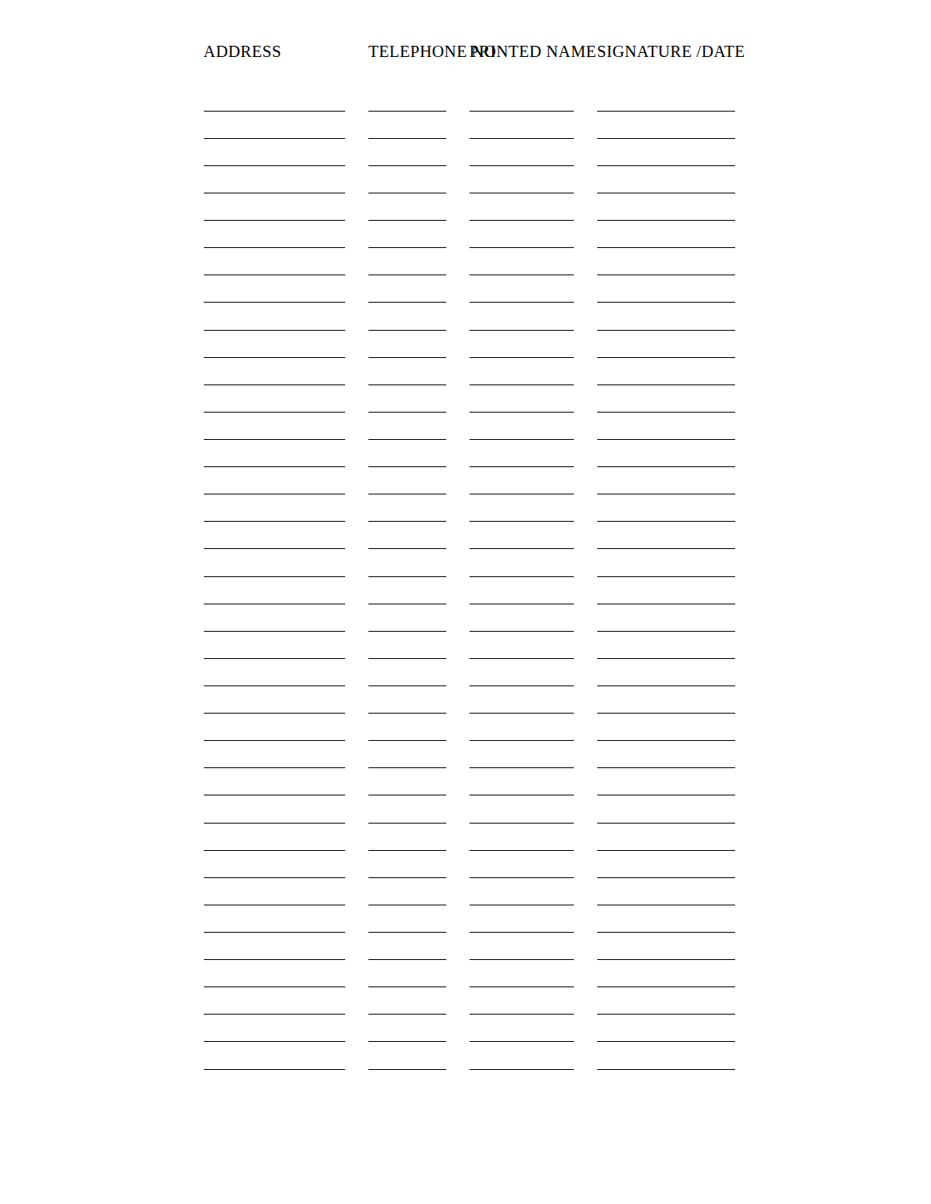| ADDRESS | TELEPHONE NO | PRINTED NAME | SIGNATURE /DATE |
| --- | --- | --- | --- |